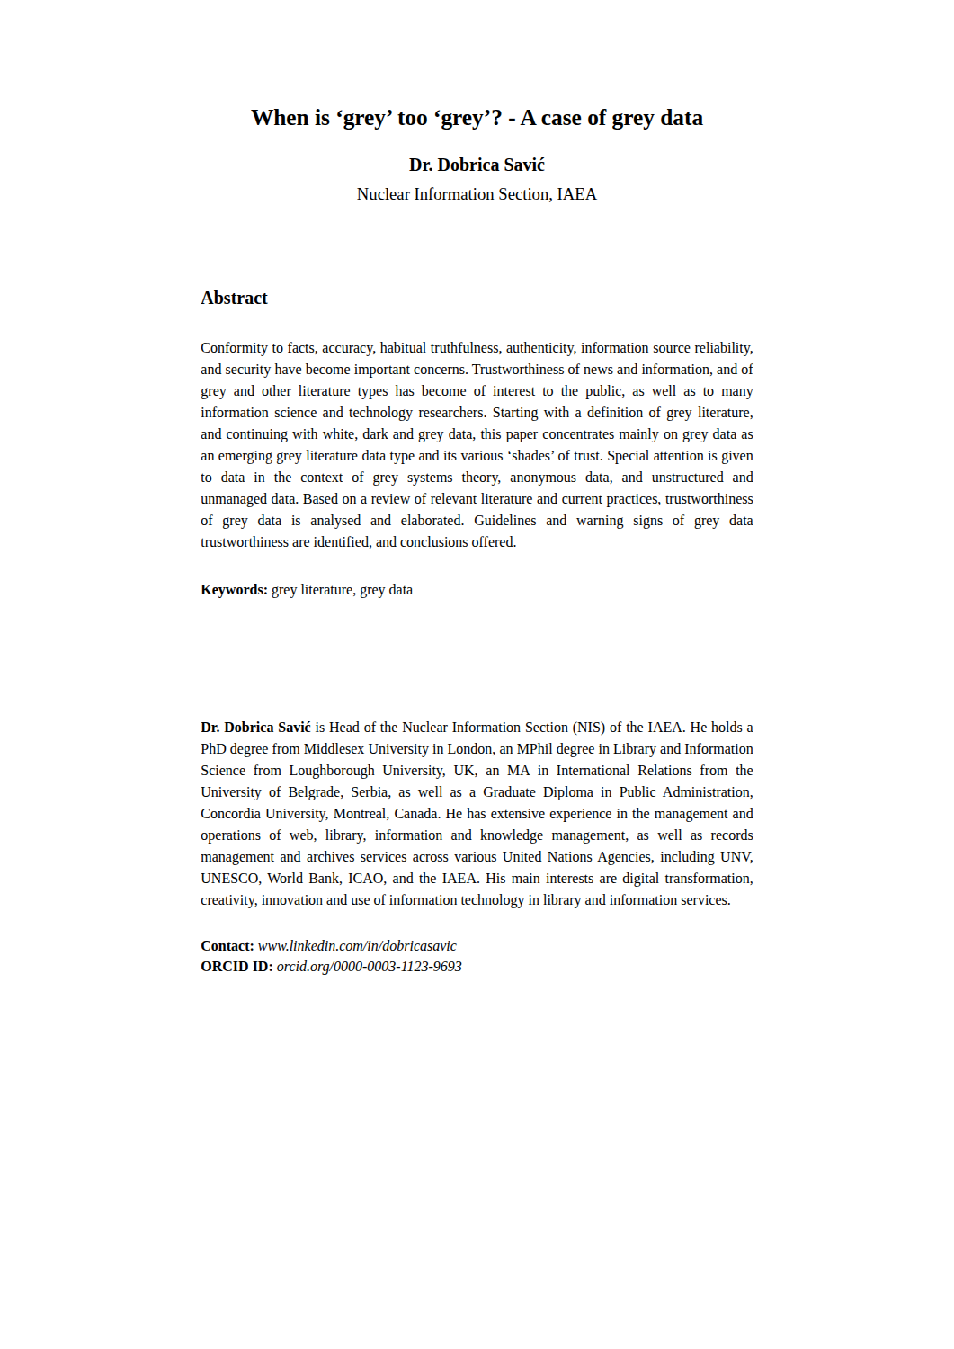When is ‘grey’ too ‘grey’? - A case of grey data
Dr. Dobrica Savić
Nuclear Information Section, IAEA
Abstract
Conformity to facts, accuracy, habitual truthfulness, authenticity, information source reliability, and security have become important concerns. Trustworthiness of news and information, and of grey and other literature types has become of interest to the public, as well as to many information science and technology researchers. Starting with a definition of grey literature, and continuing with white, dark and grey data, this paper concentrates mainly on grey data as an emerging grey literature data type and its various ‘shades’ of trust. Special attention is given to data in the context of grey systems theory, anonymous data, and unstructured and unmanaged data. Based on a review of relevant literature and current practices, trustworthiness of grey data is analysed and elaborated. Guidelines and warning signs of grey data trustworthiness are identified, and conclusions offered.
Keywords: grey literature, grey data
Dr. Dobrica Savić is Head of the Nuclear Information Section (NIS) of the IAEA. He holds a PhD degree from Middlesex University in London, an MPhil degree in Library and Information Science from Loughborough University, UK, an MA in International Relations from the University of Belgrade, Serbia, as well as a Graduate Diploma in Public Administration, Concordia University, Montreal, Canada. He has extensive experience in the management and operations of web, library, information and knowledge management, as well as records management and archives services across various United Nations Agencies, including UNV, UNESCO, World Bank, ICAO, and the IAEA. His main interests are digital transformation, creativity, innovation and use of information technology in library and information services.
Contact: www.linkedin.com/in/dobricasavic
ORCID ID: orcid.org/0000-0003-1123-9693